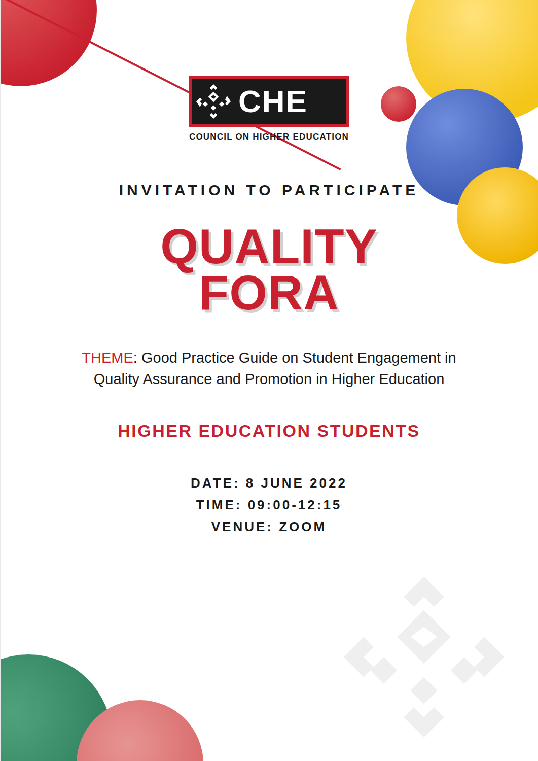CHE
COUNCIL ON HIGHER EDUCATION
Invitation to Participate
QUALITY FORA
THEME: Good Practice Guide on Student Engagement in Quality Assurance and Promotion in Higher Education
HIGHER EDUCATION STUDENTS
DATE: 8 JUNE 2022
TIME: 09:00-12:15
VENUE: ZOOM